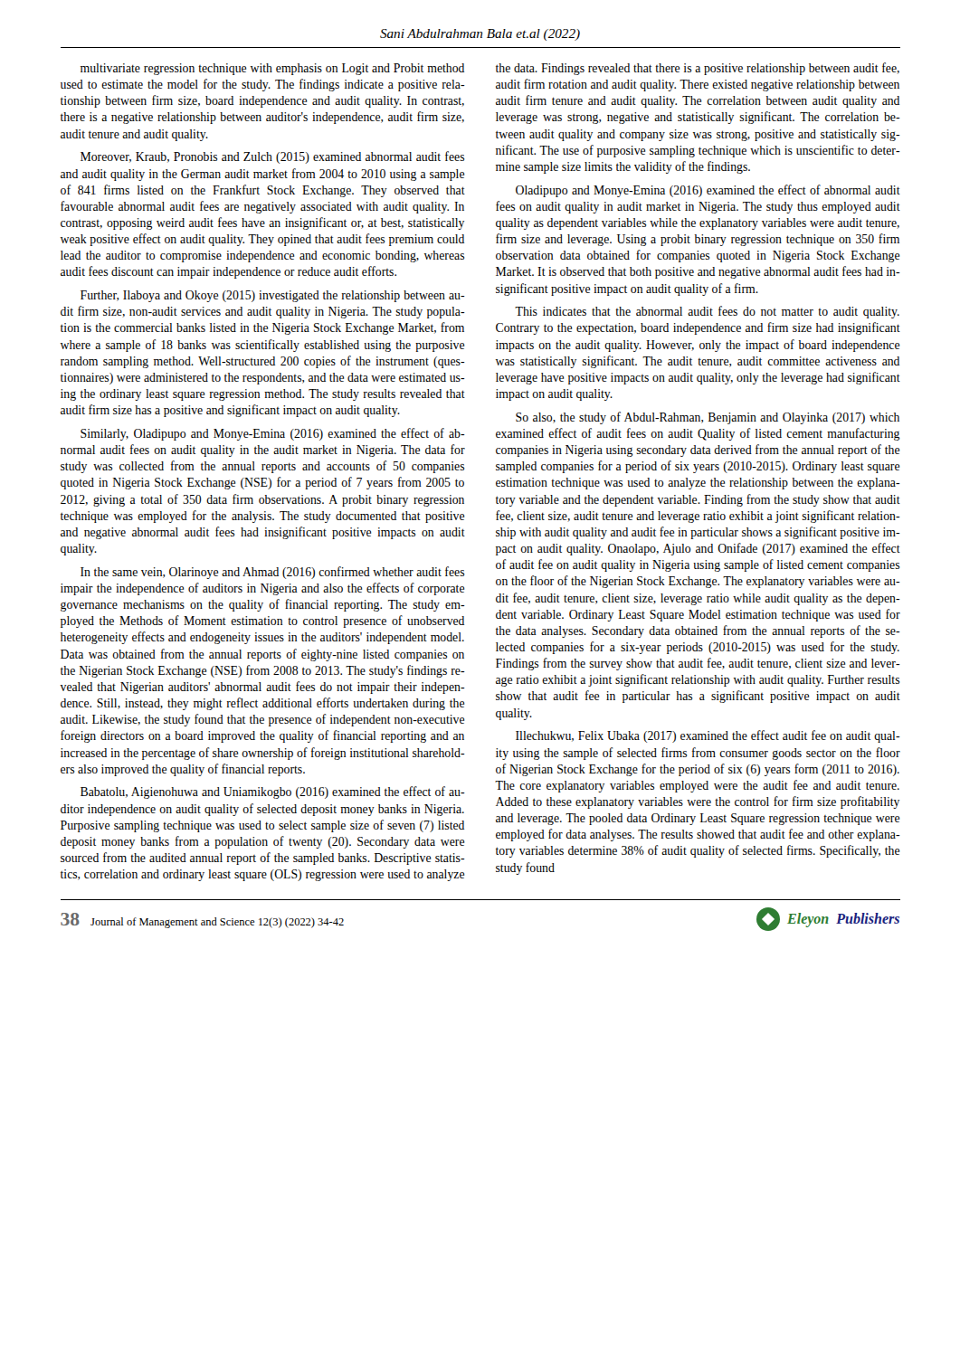Sani Abdulrahman Bala et.al (2022)
multivariate regression technique with emphasis on Logit and Probit method used to estimate the model for the study. The findings indicate a positive relationship between firm size, board independence and audit quality. In contrast, there is a negative relationship between auditor's independence, audit firm size, audit tenure and audit quality.
Moreover, Kraub, Pronobis and Zulch (2015) examined abnormal audit fees and audit quality in the German audit market from 2004 to 2010 using a sample of 841 firms listed on the Frankfurt Stock Exchange. They observed that favourable abnormal audit fees are negatively associated with audit quality. In contrast, opposing weird audit fees have an insignificant or, at best, statistically weak positive effect on audit quality. They opined that audit fees premium could lead the auditor to compromise independence and economic bonding, whereas audit fees discount can impair independence or reduce audit efforts.
Further, Ilaboya and Okoye (2015) investigated the relationship between audit firm size, non-audit services and audit quality in Nigeria. The study population is the commercial banks listed in the Nigeria Stock Exchange Market, from where a sample of 18 banks was scientifically established using the purposive random sampling method. Well-structured 200 copies of the instrument (questionnaires) were administered to the respondents, and the data were estimated using the ordinary least square regression method. The study results revealed that audit firm size has a positive and significant impact on audit quality.
Similarly, Oladipupo and Monye-Emina (2016) examined the effect of abnormal audit fees on audit quality in the audit market in Nigeria. The data for study was collected from the annual reports and accounts of 50 companies quoted in Nigeria Stock Exchange (NSE) for a period of 7 years from 2005 to 2012, giving a total of 350 data firm observations. A probit binary regression technique was employed for the analysis. The study documented that positive and negative abnormal audit fees had insignificant positive impacts on audit quality.
In the same vein, Olarinoye and Ahmad (2016) confirmed whether audit fees impair the independence of auditors in Nigeria and also the effects of corporate governance mechanisms on the quality of financial reporting. The study employed the Methods of Moment estimation to control presence of unobserved heterogeneity effects and endogeneity issues in the auditors' independent model. Data was obtained from the annual reports of eighty-nine listed companies on the Nigerian Stock Exchange (NSE) from 2008 to 2013. The study's findings revealed that Nigerian auditors' abnormal audit fees do not impair their independence. Still, instead, they might reflect additional efforts undertaken during the audit. Likewise, the study found that the presence of independent non-executive foreign directors on a board improved the quality of financial reporting and an increased in the percentage of share ownership of foreign institutional shareholders also improved the quality of financial reports.
Babatolu, Aigienohuwa and Uniamikogbo (2016) examined the effect of auditor independence on audit quality of selected deposit money banks in Nigeria. Purposive sampling technique was used to select sample size of seven (7) listed deposit money banks from a population of twenty (20). Secondary data were sourced from the audited annual report of the sampled banks. Descriptive statistics, correlation and ordinary least square (OLS) regression were used to analyze the data. Findings revealed that there is a positive relationship between audit fee, audit firm rotation and audit quality. There existed negative relationship between audit firm tenure and audit quality. The correlation between audit quality and leverage was strong, negative and statistically significant. The correlation between audit quality and company size was strong, positive and statistically significant. The use of purposive sampling technique which is unscientific to determine sample size limits the validity of the findings.
Oladipupo and Monye-Emina (2016) examined the effect of abnormal audit fees on audit quality in audit market in Nigeria. The study thus employed audit quality as dependent variables while the explanatory variables were audit tenure, firm size and leverage. Using a probit binary regression technique on 350 firm observation data obtained for companies quoted in Nigeria Stock Exchange Market. It is observed that both positive and negative abnormal audit fees had insignificant positive impact on audit quality of a firm.
This indicates that the abnormal audit fees do not matter to audit quality. Contrary to the expectation, board independence and firm size had insignificant impacts on the audit quality. However, only the impact of board independence was statistically significant. The audit tenure, audit committee activeness and leverage have positive impacts on audit quality, only the leverage had significant impact on audit quality.
So also, the study of Abdul-Rahman, Benjamin and Olayinka (2017) which examined effect of audit fees on audit Quality of listed cement manufacturing companies in Nigeria using secondary data derived from the annual report of the sampled companies for a period of six years (2010-2015). Ordinary least square estimation technique was used to analyze the relationship between the explanatory variable and the dependent variable. Finding from the study show that audit fee, client size, audit tenure and leverage ratio exhibit a joint significant relationship with audit quality and audit fee in particular shows a significant positive impact on audit quality. Onaolapo, Ajulo and Onifade (2017) examined the effect of audit fee on audit quality in Nigeria using sample of listed cement companies on the floor of the Nigerian Stock Exchange. The explanatory variables were audit fee, audit tenure, client size, leverage ratio while audit quality as the dependent variable. Ordinary Least Square Model estimation technique was used for the data analyses. Secondary data obtained from the annual reports of the selected companies for a six-year periods (2010-2015) was used for the study. Findings from the survey show that audit fee, audit tenure, client size and leverage ratio exhibit a joint significant relationship with audit quality. Further results show that audit fee in particular has a significant positive impact on audit quality.
Illechukwu, Felix Ubaka (2017) examined the effect audit fee on audit quality using the sample of selected firms from consumer goods sector on the floor of Nigerian Stock Exchange for the period of six (6) years form (2011 to 2016). The core explanatory variables employed were the audit fee and audit tenure. Added to these explanatory variables were the control for firm size profitability and leverage. The pooled data Ordinary Least Square regression technique were employed for data analyses. The results showed that audit fee and other explanatory variables determine 38% of audit quality of selected firms. Specifically, the study found
38 Journal of Management and Science 12(3) (2022) 34-42
Eleyon Publishers